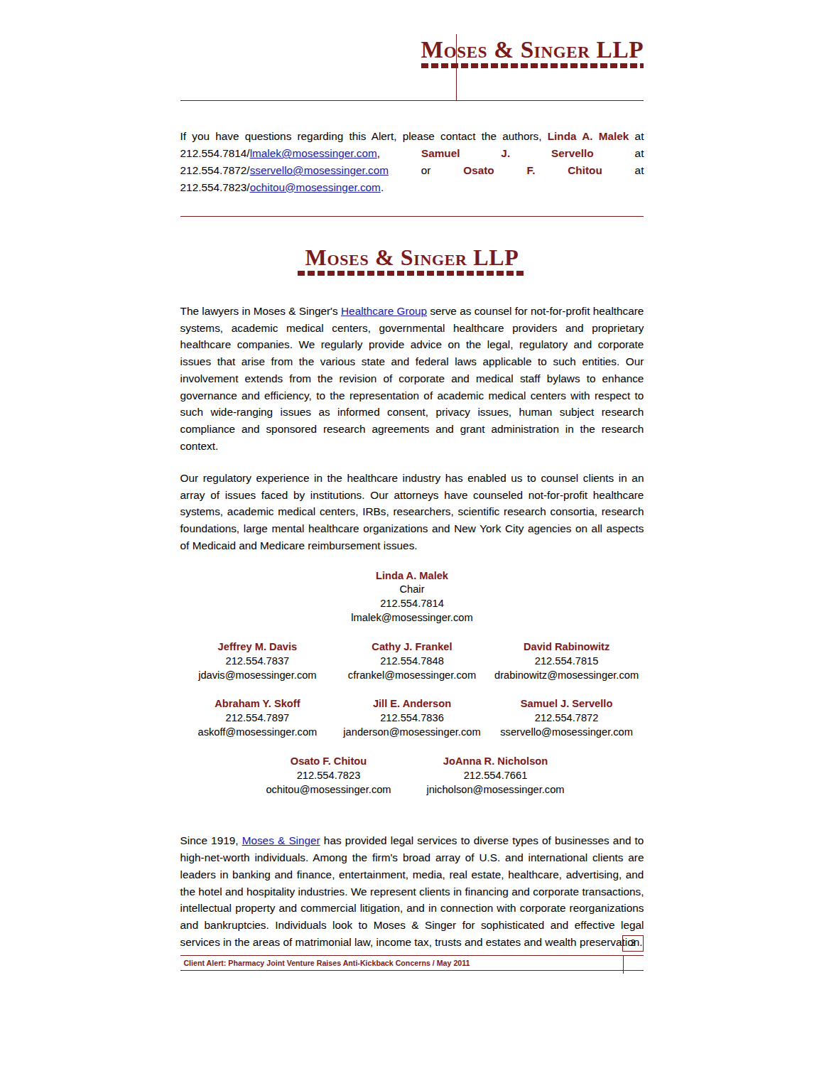Moses & Singer LLP
If you have questions regarding this Alert, please contact the authors, Linda A. Malek at 212.554.7814/lmalek@mosessinger.com, Samuel J. Servello at 212.554.7872/sservello@mosessinger.com or Osato F. Chitou at 212.554.7823/ochitou@mosessinger.com.
Moses & Singer LLP
The lawyers in Moses & Singer's Healthcare Group serve as counsel for not-for-profit healthcare systems, academic medical centers, governmental healthcare providers and proprietary healthcare companies. We regularly provide advice on the legal, regulatory and corporate issues that arise from the various state and federal laws applicable to such entities. Our involvement extends from the revision of corporate and medical staff bylaws to enhance governance and efficiency, to the representation of academic medical centers with respect to such wide-ranging issues as informed consent, privacy issues, human subject research compliance and sponsored research agreements and grant administration in the research context.
Our regulatory experience in the healthcare industry has enabled us to counsel clients in an array of issues faced by institutions. Our attorneys have counseled not-for-profit healthcare systems, academic medical centers, IRBs, researchers, scientific research consortia, research foundations, large mental healthcare organizations and New York City agencies on all aspects of Medicaid and Medicare reimbursement issues.
Linda A. Malek
Chair
212.554.7814
lmalek@mosessinger.com
| Jeffrey M. Davis 212.554.7837 jdavis@mosessinger.com | Cathy J. Frankel 212.554.7848 cfrankel@mosessinger.com | David Rabinowitz 212.554.7815 drabinowitz@mosessinger.com |
| Abraham Y. Skoff 212.554.7897 askoff@mosessinger.com | Jill E. Anderson 212.554.7836 janderson@mosessinger.com | Samuel J. Servello 212.554.7872 sservello@mosessinger.com |
| Osato F. Chitou 212.554.7823 ochitou@mosessinger.com | JoAnna R. Nicholson 212.554.7661 jnicholson@mosessinger.com |
Since 1919, Moses & Singer has provided legal services to diverse types of businesses and to high-net-worth individuals. Among the firm's broad array of U.S. and international clients are leaders in banking and finance, entertainment, media, real estate, healthcare, advertising, and the hotel and hospitality industries. We represent clients in financing and corporate transactions, intellectual property and commercial litigation, and in connection with corporate reorganizations and bankruptcies. Individuals look to Moses & Singer for sophisticated and effective legal services in the areas of matrimonial law, income tax, trusts and estates and wealth preservation.
3
Client Alert: Pharmacy Joint Venture Raises Anti-Kickback Concerns / May 2011